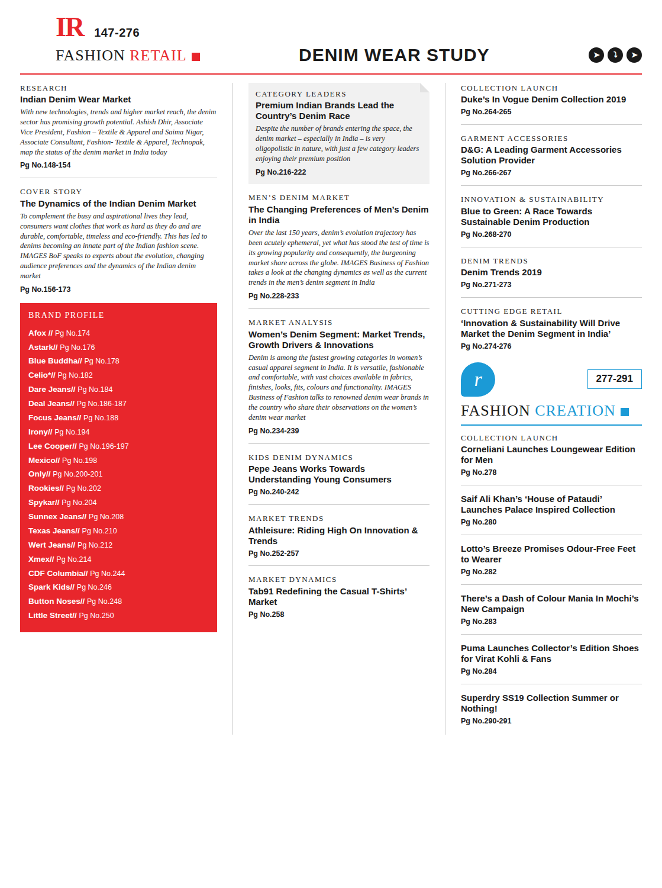IR
147-276
FASHION RETAIL
DENIM WEAR STUDY
➤⤵➤
RESEARCH
Indian Denim Wear Market
With new technologies, trends and higher market reach, the denim sector has promising growth potential. Ashish Dhir, Associate Vice President, Fashion – Textile & Apparel and Saima Nigar, Associate Consultant, Fashion- Textile & Apparel, Technopak, map the status of the denim market in India today
Pg No.148-154
COVER STORY
The Dynamics of the Indian Denim Market
To complement the busy and aspirational lives they lead, consumers want clothes that work as hard as they do and are durable, comfortable, timeless and eco-friendly. This has led to denims becoming an innate part of the Indian fashion scene. IMAGES BoF speaks to experts about the evolution, changing audience preferences and the dynamics of the Indian denim market
Pg No.156-173
BRAND PROFILE
Afox // Pg No.174
Astark// Pg No.176
Blue Buddha// Pg No.178
Celio*// Pg No.182
Dare Jeans// Pg No.184
Deal Jeans// Pg No.186-187
Focus Jeans// Pg No.188
Irony// Pg No.194
Lee Cooper// Pg No.196-197
Mexico// Pg No.198
Only// Pg No.200-201
Rookies// Pg No.202
Spykar// Pg No.204
Sunnex Jeans// Pg No.208
Texas Jeans// Pg No.210
Wert Jeans// Pg No.212
Xmex// Pg No.214
CDF Columbia// Pg No.244
Spark Kids// Pg No.246
Button Noses// Pg No.248
Little Street// Pg No.250
CATEGORY LEADERS
Premium Indian Brands Lead the Country’s Denim Race
Despite the number of brands entering the space, the denim market – especially in India – is very oligopolistic in nature, with just a few category leaders enjoying their premium position
Pg No.216-222
MEN’S DENIM MARKET
The Changing Preferences of Men’s Denim in India
Over the last 150 years, denim’s evolution trajectory has been acutely ephemeral, yet what has stood the test of time is its growing popularity and consequently, the burgeoning market share across the globe. IMAGES Business of Fashion takes a look at the changing dynamics as well as the current trends in the men’s denim segment in India
Pg No.228-233
MARKET ANALYSIS
Women’s Denim Segment: Market Trends, Growth Drivers & Innovations
Denim is among the fastest growing categories in women’s casual apparel segment in India. It is versatile, fashionable and comfortable, with vast choices available in fabrics, finishes, looks, fits, colours and functionality. IMAGES Business of Fashion talks to renowned denim wear brands in the country who share their observations on the women’s denim wear market
Pg No.234-239
KIDS DENIM DYNAMICS
Pepe Jeans Works Towards Understanding Young Consumers
Pg No.240-242
MARKET TRENDS
Athleisure: Riding High On Innovation & Trends
Pg No.252-257
MARKET DYNAMICS
Tab91 Redefining the Casual T-Shirts’ Market
Pg No.258
COLLECTION LAUNCH
Duke’s In Vogue Denim Collection 2019
Pg No.264-265
GARMENT ACCESSORIES
D&G: A Leading Garment Accessories Solution Provider
Pg No.266-267
INNOVATION & SUSTAINABILITY
Blue to Green: A Race Towards Sustainable Denim Production
Pg No.268-270
DENIM TRENDS
Denim Trends 2019
Pg No.271-273
CUTTING EDGE RETAIL
‘Innovation & Sustainability Will Drive Market the Denim Segment in India’
Pg No.274-276
r
277-291
FASHION CREATION
COLLECTION LAUNCH
Corneliani Launches Loungewear Edition for Men
Pg No.278
Saif Ali Khan’s ‘House of Pataudi’ Launches Palace Inspired Collection
Pg No.280
Lotto’s Breeze Promises Odour-Free Feet to Wearer
Pg No.282
There’s a Dash of Colour Mania In Mochi’s New Campaign
Pg No.283
Puma Launches Collector’s Edition Shoes for Virat Kohli & Fans
Pg No.284
Superdry SS19 Collection Summer or Nothing!
Pg No.290-291